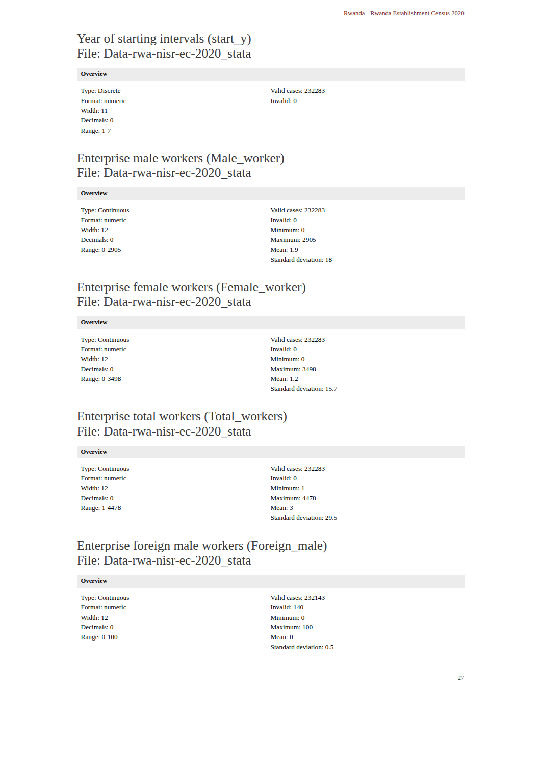Rwanda - Rwanda Establishment Census 2020
Year of starting intervals (start_y) File: Data-rwa-nisr-ec-2020_stata
Overview
| Type: Discrete Format: numeric Width: 11 Decimals: 0 Range: 1-7 | Valid cases: 232283 Invalid: 0 |
Enterprise male workers (Male_worker) File: Data-rwa-nisr-ec-2020_stata
Overview
| Type: Continuous Format: numeric Width: 12 Decimals: 0 Range: 0-2905 | Valid cases: 232283 Invalid: 0 Minimum: 0 Maximum: 2905 Mean: 1.9 Standard deviation: 18 |
Enterprise female workers (Female_worker) File: Data-rwa-nisr-ec-2020_stata
Overview
| Type: Continuous Format: numeric Width: 12 Decimals: 0 Range: 0-3498 | Valid cases: 232283 Invalid: 0 Minimum: 0 Maximum: 3498 Mean: 1.2 Standard deviation: 15.7 |
Enterprise total workers (Total_workers) File: Data-rwa-nisr-ec-2020_stata
Overview
| Type: Continuous Format: numeric Width: 12 Decimals: 0 Range: 1-4478 | Valid cases: 232283 Invalid: 0 Minimum: 1 Maximum: 4478 Mean: 3 Standard deviation: 29.5 |
Enterprise foreign male workers (Foreign_male) File: Data-rwa-nisr-ec-2020_stata
Overview
| Type: Continuous Format: numeric Width: 12 Decimals: 0 Range: 0-100 | Valid cases: 232143 Invalid: 140 Minimum: 0 Maximum: 100 Mean: 0 Standard deviation: 0.5 |
27